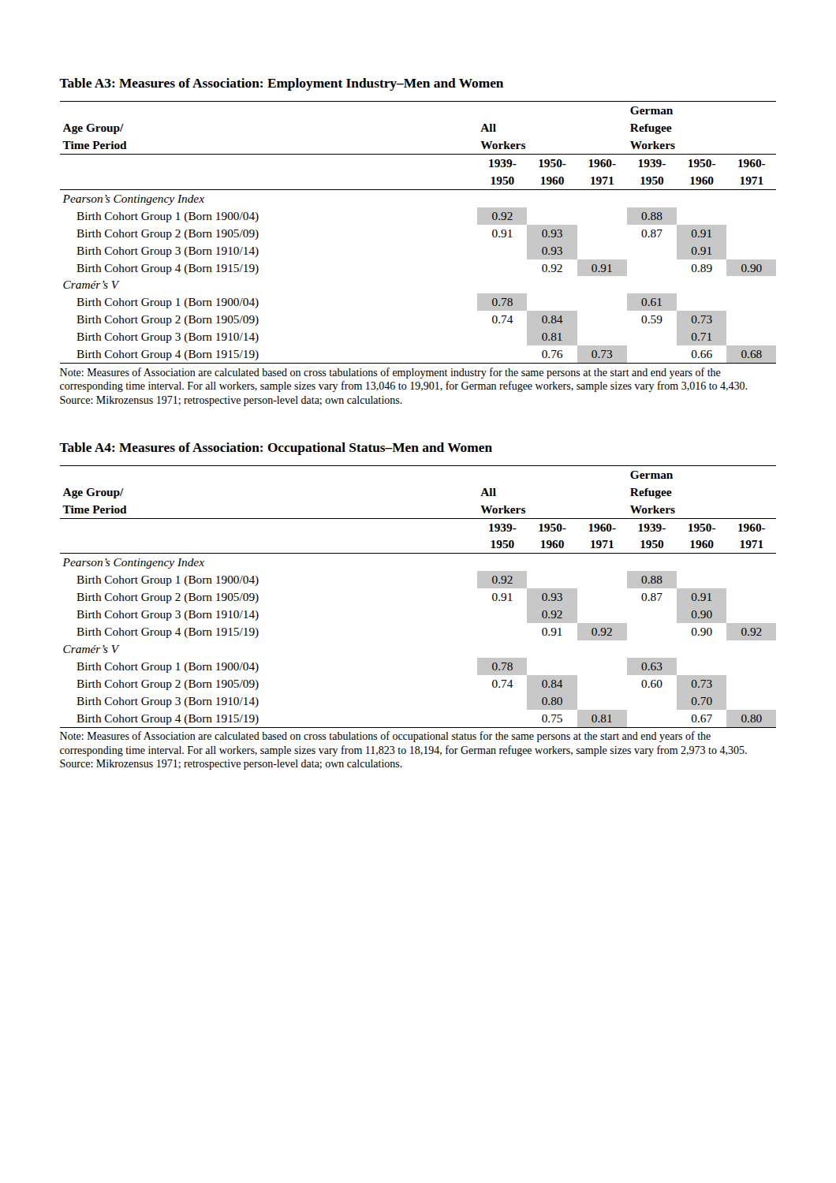Table A3: Measures of Association: Employment Industry–Men and Women
| | | | | German |
| Age Group/ | All | Refugee |
| Time Period | Workers | Workers |
| | 1939- | 1950- | 1960- | 1939- | 1950- | 1960- |
| | 1950 | 1960 | 1971 | 1950 | 1960 | 1971 |
| Pearson’s Contingency Index | | | | | | |
| Birth Cohort Group 1 (Born 1900/04) | 0.92 | | | 0.88 | | |
| Birth Cohort Group 2 (Born 1905/09) | 0.91 | 0.93 | | 0.87 | 0.91 | |
| Birth Cohort Group 3 (Born 1910/14) | | 0.93 | | | 0.91 | |
| Birth Cohort Group 4 (Born 1915/19) | | 0.92 | 0.91 | | 0.89 | 0.90 |
| Cramér’s V | | | | | | |
| Birth Cohort Group 1 (Born 1900/04) | 0.78 | | | 0.61 | | |
| Birth Cohort Group 2 (Born 1905/09) | 0.74 | 0.84 | | 0.59 | 0.73 | |
| Birth Cohort Group 3 (Born 1910/14) | | 0.81 | | | 0.71 | |
| Birth Cohort Group 4 (Born 1915/19) | | 0.76 | 0.73 | | 0.66 | 0.68 |
Note: Measures of Association are calculated based on cross tabulations of employment industry for the same persons at the start and end years of the corresponding time interval. For all workers, sample sizes vary from 13,046 to 19,901, for German refugee workers, sample sizes vary from 3,016 to 4,430.
Source: Mikrozensus 1971; retrospective person-level data; own calculations.
Table A4: Measures of Association: Occupational Status–Men and Women
| | | | | German |
| Age Group/ | All | Refugee |
| Time Period | Workers | Workers |
| | 1939- | 1950- | 1960- | 1939- | 1950- | 1960- |
| | 1950 | 1960 | 1971 | 1950 | 1960 | 1971 |
| Pearson’s Contingency Index | | | | | | |
| Birth Cohort Group 1 (Born 1900/04) | 0.92 | | | 0.88 | | |
| Birth Cohort Group 2 (Born 1905/09) | 0.91 | 0.93 | | 0.87 | 0.91 | |
| Birth Cohort Group 3 (Born 1910/14) | | 0.92 | | | 0.90 | |
| Birth Cohort Group 4 (Born 1915/19) | | 0.91 | 0.92 | | 0.90 | 0.92 |
| Cramér’s V | | | | | | |
| Birth Cohort Group 1 (Born 1900/04) | 0.78 | | | 0.63 | | |
| Birth Cohort Group 2 (Born 1905/09) | 0.74 | 0.84 | | 0.60 | 0.73 | |
| Birth Cohort Group 3 (Born 1910/14) | | 0.80 | | | 0.70 | |
| Birth Cohort Group 4 (Born 1915/19) | | 0.75 | 0.81 | | 0.67 | 0.80 |
Note: Measures of Association are calculated based on cross tabulations of occupational status for the same persons at the start and end years of the corresponding time interval. For all workers, sample sizes vary from 11,823 to 18,194, for German refugee workers, sample sizes vary from 2,973 to 4,305.
Source: Mikrozensus 1971; retrospective person-level data; own calculations.